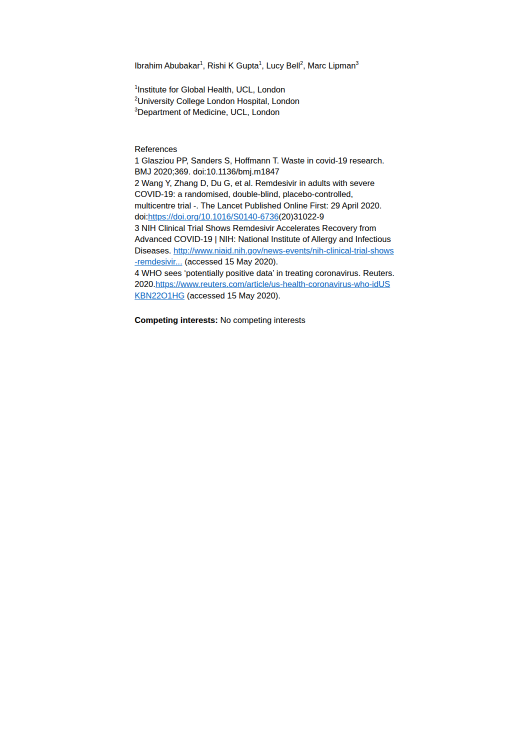Ibrahim Abubakar1, Rishi K Gupta1, Lucy Bell2, Marc Lipman3
1Institute for Global Health, UCL, London
2University College London Hospital, London
3Department of Medicine, UCL, London
References
1 Glasziou PP, Sanders S, Hoffmann T. Waste in covid-19 research. BMJ 2020;369. doi:10.1136/bmj.m1847
2 Wang Y, Zhang D, Du G, et al. Remdesivir in adults with severe COVID-19: a randomised, double-blind, placebo-controlled, multicentre trial -. The Lancet Published Online First: 29 April 2020. doi:https://doi.org/10.1016/S0140-6736(20)31022-9
3 NIH Clinical Trial Shows Remdesivir Accelerates Recovery from Advanced COVID-19 | NIH: National Institute of Allergy and Infectious Diseases. http://www.niaid.nih.gov/news-events/nih-clinical-trial-shows-remdesivir... (accessed 15 May 2020).
4 WHO sees ‘potentially positive data’ in treating coronavirus. Reuters. 2020.https://www.reuters.com/article/us-health-coronavirus-who-idUSKBN22O1HG (accessed 15 May 2020).
Competing interests: No competing interests